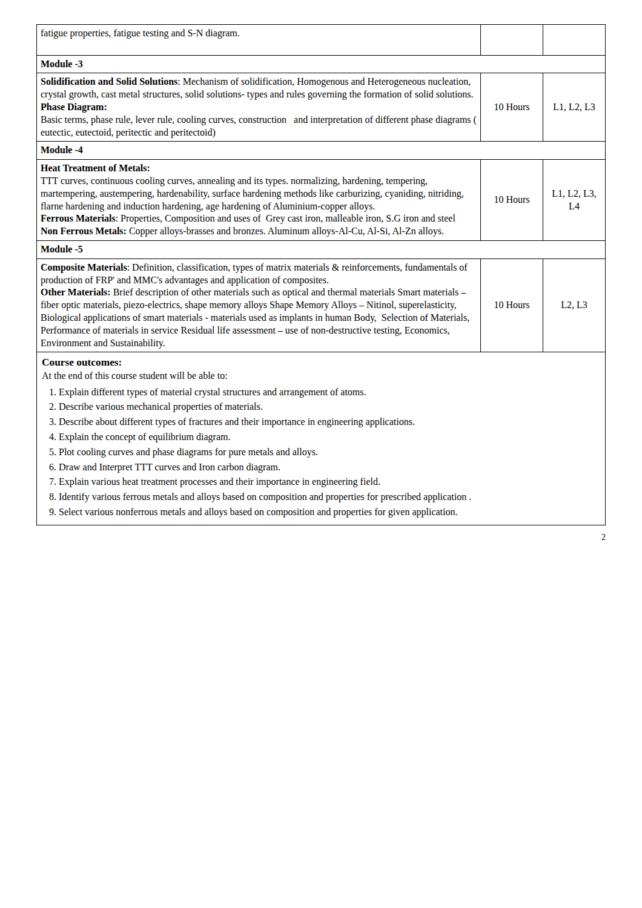| fatigue properties, fatigue testing and S-N diagram. | | |
| Module -3 |
| Solidification and Solid Solutions : Mechanism of solidification, Homogenous and Heterogeneous nucleation, crystal growth, cast metal structures, solid solutions- types and rules governing the formation of solid solutions. Phase Diagram: Basic terms, phase rule, lever rule, cooling curves, construction and interpretation of different phase diagrams ( eutectic, eutectoid, peritectic and peritectoid) | 10 Hours | L1, L2, L3 |
| Module -4 |
| Heat Treatment of Metals: TTT curves, continuous cooling curves, annealing and its types. normalizing, hardening, tempering, martempering, austempering, hardenability, surface hardening methods like carburizing, cyaniding, nitriding, flarne hardening and induction hardening, age hardening of Aluminium-copper alloys. Ferrous Materials : Properties, Composition and uses of Grey cast iron, malleable iron, S.G iron and steel Non Ferrous Metals: Copper alloys-brasses and bronzes. Aluminum alloys-Al-Cu, Al-Si, Al-Zn alloys. | 10 Hours | L1, L2, L3, L4 |
| Module -5 |
| Composite Materials : Definition, classification, types of matrix materials & reinforcements, fundamentals of production of FRP' and MMC's advantages and application of composites. Other Materials: Brief description of other materials such as optical and thermal materials Smart materials – fiber optic materials, piezo-electrics, shape memory alloys Shape Memory Alloys – Nitinol, superelasticity, Biological applications of smart materials - materials used as implants in human Body, Selection of Materials, Performance of materials in service Residual life assessment – use of non-destructive testing, Economics, Environment and Sustainability. | 10 Hours | L2, L3 |
| Course outcomes: At the end of this course student will be able to: Explain different types of material crystal structures and arrangement of atoms. Describe various mechanical properties of materials. Describe about different types of fractures and their importance in engineering applications. Explain the concept of equilibrium diagram. Plot cooling curves and phase diagrams for pure metals and alloys. Draw and Interpret TTT curves and Iron carbon diagram. Explain various heat treatment processes and their importance in engineering field. Identify various ferrous metals and alloys based on composition and properties for prescribed application . Select various nonferrous metals and alloys based on composition and properties for given application. |
2